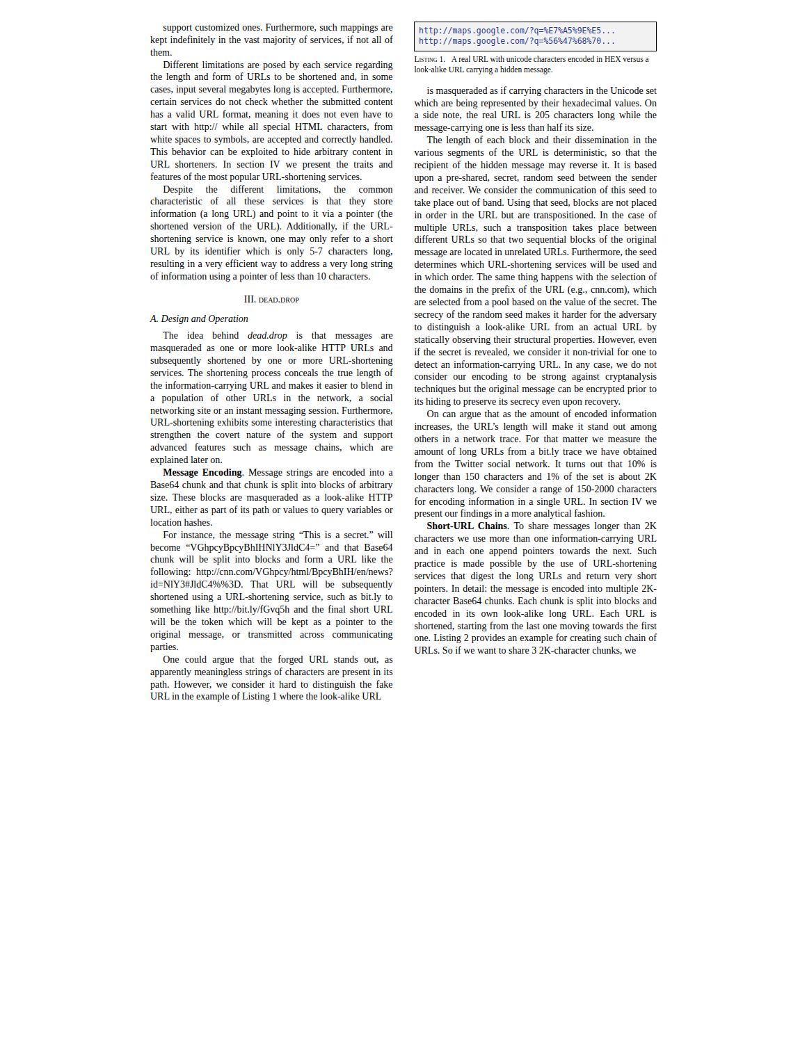support customized ones. Furthermore, such mappings are kept indefinitely in the vast majority of services, if not all of them.
Different limitations are posed by each service regarding the length and form of URLs to be shortened and, in some cases, input several megabytes long is accepted. Furthermore, certain services do not check whether the submitted content has a valid URL format, meaning it does not even have to start with http:// while all special HTML characters, from white spaces to symbols, are accepted and correctly handled. This behavior can be exploited to hide arbitrary content in URL shorteners. In section IV we present the traits and features of the most popular URL-shortening services.
Despite the different limitations, the common characteristic of all these services is that they store information (a long URL) and point to it via a pointer (the shortened version of the URL). Additionally, if the URL-shortening service is known, one may only refer to a short URL by its identifier which is only 5-7 characters long, resulting in a very efficient way to address a very long string of information using a pointer of less than 10 characters.
III. dead.drop
A. Design and Operation
The idea behind dead.drop is that messages are masqueraded as one or more look-alike HTTP URLs and subsequently shortened by one or more URL-shortening services. The shortening process conceals the true length of the information-carrying URL and makes it easier to blend in a population of other URLs in the network, a social networking site or an instant messaging session. Furthermore, URL-shortening exhibits some interesting characteristics that strengthen the covert nature of the system and support advanced features such as message chains, which are explained later on.
Message Encoding. Message strings are encoded into a Base64 chunk and that chunk is split into blocks of arbitrary size. These blocks are masqueraded as a look-alike HTTP URL, either as part of its path or values to query variables or location hashes.
For instance, the message string “This is a secret.” will become “VGhpcyBpcyBhIHNlY3JldC4=” and that Base64 chunk will be split into blocks and form a URL like the following: http://cnn.com/VGhpcy/html/BpcyBhIH/en/news?id=NlY3#JldC4%%3D. That URL will be subsequently shortened using a URL-shortening service, such as bit.ly to something like http://bit.ly/fGvq5h and the final short URL will be the token which will be kept as a pointer to the original message, or transmitted across communicating parties.
One could argue that the forged URL stands out, as apparently meaningless strings of characters are present in its path. However, we consider it hard to distinguish the fake URL in the example of Listing 1 where the look-alike URL
http://maps.google.com/?q=%E7%A5%9E%E5... http://maps.google.com/?q=%56%47%68%70...
Listing 1. A real URL with unicode characters encoded in HEX versus a look-alike URL carrying a hidden message.
is masqueraded as if carrying characters in the Unicode set which are being represented by their hexadecimal values. On a side note, the real URL is 205 characters long while the message-carrying one is less than half its size.
The length of each block and their dissemination in the various segments of the URL is deterministic, so that the recipient of the hidden message may reverse it. It is based upon a pre-shared, secret, random seed between the sender and receiver. We consider the communication of this seed to take place out of band. Using that seed, blocks are not placed in order in the URL but are transpositioned. In the case of multiple URLs, such a transposition takes place between different URLs so that two sequential blocks of the original message are located in unrelated URLs. Furthermore, the seed determines which URL-shortening services will be used and in which order. The same thing happens with the selection of the domains in the prefix of the URL (e.g., cnn.com), which are selected from a pool based on the value of the secret. The secrecy of the random seed makes it harder for the adversary to distinguish a look-alike URL from an actual URL by statically observing their structural properties. However, even if the secret is revealed, we consider it non-trivial for one to detect an information-carrying URL. In any case, we do not consider our encoding to be strong against cryptanalysis techniques but the original message can be encrypted prior to its hiding to preserve its secrecy even upon recovery.
On can argue that as the amount of encoded information increases, the URL’s length will make it stand out among others in a network trace. For that matter we measure the amount of long URLs from a bit.ly trace we have obtained from the Twitter social network. It turns out that 10% is longer than 150 characters and 1% of the set is about 2K characters long. We consider a range of 150-2000 characters for encoding information in a single URL. In section IV we present our findings in a more analytical fashion.
Short-URL Chains. To share messages longer than 2K characters we use more than one information-carrying URL and in each one append pointers towards the next. Such practice is made possible by the use of URL-shortening services that digest the long URLs and return very short pointers. In detail: the message is encoded into multiple 2K-character Base64 chunks. Each chunk is split into blocks and encoded in its own look-alike long URL. Each URL is shortened, starting from the last one moving towards the first one. Listing 2 provides an example for creating such chain of URLs. So if we want to share 3 2K-character chunks, we